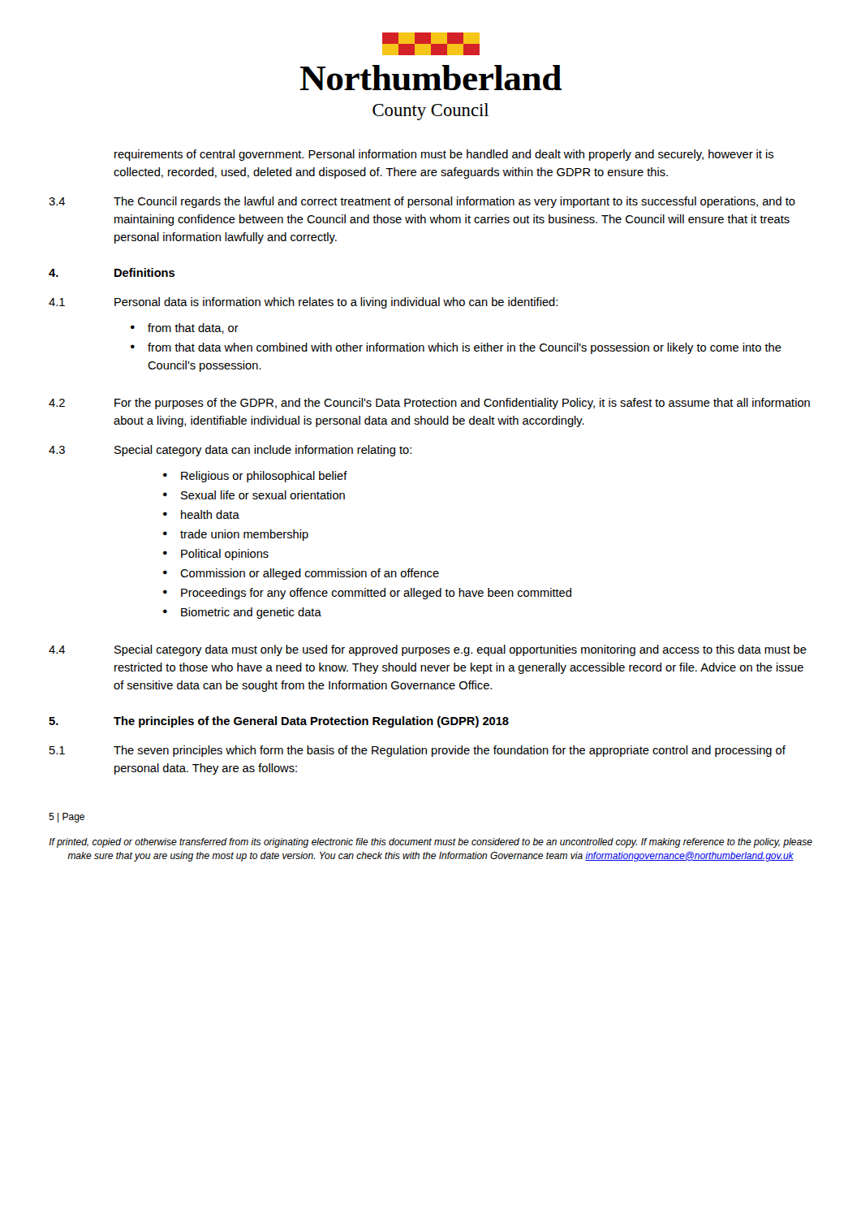Northumberland
County Council
requirements of central government. Personal information must be handled and dealt with properly and securely, however it is collected, recorded, used, deleted and disposed of. There are safeguards within the GDPR to ensure this.
3.4
The Council regards the lawful and correct treatment of personal information as very important to its successful operations, and to maintaining confidence between the Council and those with whom it carries out its business. The Council will ensure that it treats personal information lawfully and correctly.
4. Definitions
4.1
Personal data is information which relates to a living individual who can be identified:
from that data, or
from that data when combined with other information which is either in the Council's possession or likely to come into the Council's possession.
4.2
For the purposes of the GDPR, and the Council's Data Protection and Confidentiality Policy, it is safest to assume that all information about a living, identifiable individual is personal data and should be dealt with accordingly.
4.3
Special category data can include information relating to:
Religious or philosophical belief
Sexual life or sexual orientation
health data
trade union membership
Political opinions
Commission or alleged commission of an offence
Proceedings for any offence committed or alleged to have been committed
Biometric and genetic data
4.4
Special category data must only be used for approved purposes e.g. equal opportunities monitoring and access to this data must be restricted to those who have a need to know. They should never be kept in a generally accessible record or file. Advice on the issue of sensitive data can be sought from the Information Governance Office.
5. The principles of the General Data Protection Regulation (GDPR) 2018
5.1
The seven principles which form the basis of the Regulation provide the foundation for the appropriate control and processing of personal data. They are as follows:
5 | Page
If printed, copied or otherwise transferred from its originating electronic file this document must be considered to be an uncontrolled copy. If making reference to the policy, please make sure that you are using the most up to date version. You can check this with the Information Governance team via informationgovernance@northumberland.gov.uk